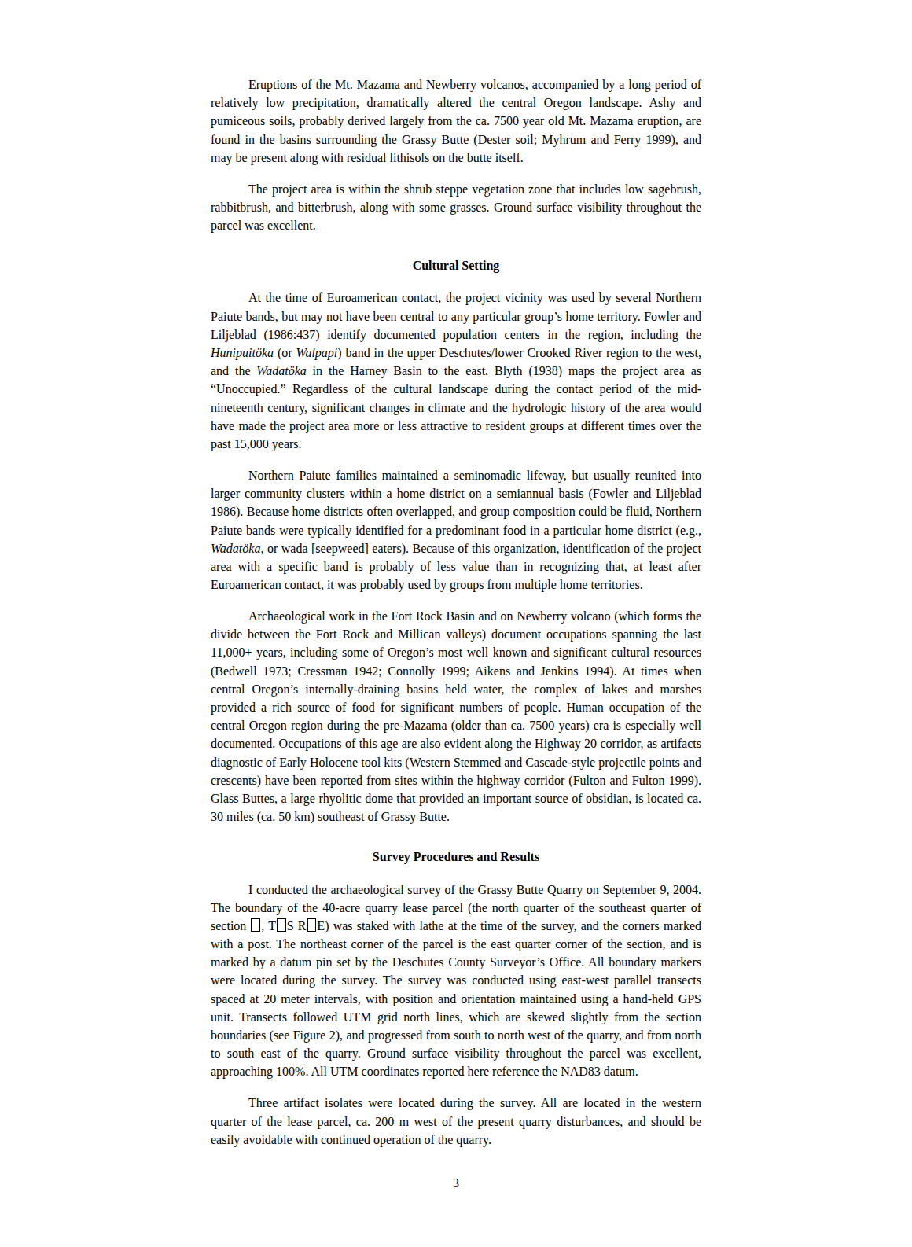Eruptions of the Mt. Mazama and Newberry volcanos, accompanied by a long period of relatively low precipitation, dramatically altered the central Oregon landscape. Ashy and pumiceous soils, probably derived largely from the ca. 7500 year old Mt. Mazama eruption, are found in the basins surrounding the Grassy Butte (Dester soil; Myhrum and Ferry 1999), and may be present along with residual lithisols on the butte itself.
The project area is within the shrub steppe vegetation zone that includes low sagebrush, rabbitbrush, and bitterbrush, along with some grasses. Ground surface visibility throughout the parcel was excellent.
Cultural Setting
At the time of Euroamerican contact, the project vicinity was used by several Northern Paiute bands, but may not have been central to any particular group’s home territory. Fowler and Liljeblad (1986:437) identify documented population centers in the region, including the Hunipuitöka (or Walpapi) band in the upper Deschutes/lower Crooked River region to the west, and the Wadatöka in the Harney Basin to the east. Blyth (1938) maps the project area as “Unoccupied.” Regardless of the cultural landscape during the contact period of the mid-nineteenth century, significant changes in climate and the hydrologic history of the area would have made the project area more or less attractive to resident groups at different times over the past 15,000 years.
Northern Paiute families maintained a seminomadic lifeway, but usually reunited into larger community clusters within a home district on a semiannual basis (Fowler and Liljeblad 1986). Because home districts often overlapped, and group composition could be fluid, Northern Paiute bands were typically identified for a predominant food in a particular home district (e.g., Wadatöka, or wada [seepweed] eaters). Because of this organization, identification of the project area with a specific band is probably of less value than in recognizing that, at least after Euroamerican contact, it was probably used by groups from multiple home territories.
Archaeological work in the Fort Rock Basin and on Newberry volcano (which forms the divide between the Fort Rock and Millican valleys) document occupations spanning the last 11,000+ years, including some of Oregon’s most well known and significant cultural resources (Bedwell 1973; Cressman 1942; Connolly 1999; Aikens and Jenkins 1994). At times when central Oregon’s internally-draining basins held water, the complex of lakes and marshes provided a rich source of food for significant numbers of people. Human occupation of the central Oregon region during the pre-Mazama (older than ca. 7500 years) era is especially well documented. Occupations of this age are also evident along the Highway 20 corridor, as artifacts diagnostic of Early Holocene tool kits (Western Stemmed and Cascade-style projectile points and crescents) have been reported from sites within the highway corridor (Fulton and Fulton 1999). Glass Buttes, a large rhyolitic dome that provided an important source of obsidian, is located ca. 30 miles (ca. 50 km) southeast of Grassy Butte.
Survey Procedures and Results
I conducted the archaeological survey of the Grassy Butte Quarry on September 9, 2004. The boundary of the 40-acre quarry lease parcel (the north quarter of the southeast quarter of section , T S R E) was staked with lathe at the time of the survey, and the corners marked with a post. The northeast corner of the parcel is the east quarter corner of the section, and is marked by a datum pin set by the Deschutes County Surveyor’s Office. All boundary markers were located during the survey. The survey was conducted using east-west parallel transects spaced at 20 meter intervals, with position and orientation maintained using a hand-held GPS unit. Transects followed UTM grid north lines, which are skewed slightly from the section boundaries (see Figure 2), and progressed from south to north west of the quarry, and from north to south east of the quarry. Ground surface visibility throughout the parcel was excellent, approaching 100%. All UTM coordinates reported here reference the NAD83 datum.
Three artifact isolates were located during the survey. All are located in the western quarter of the lease parcel, ca. 200 m west of the present quarry disturbances, and should be easily avoidable with continued operation of the quarry.
3